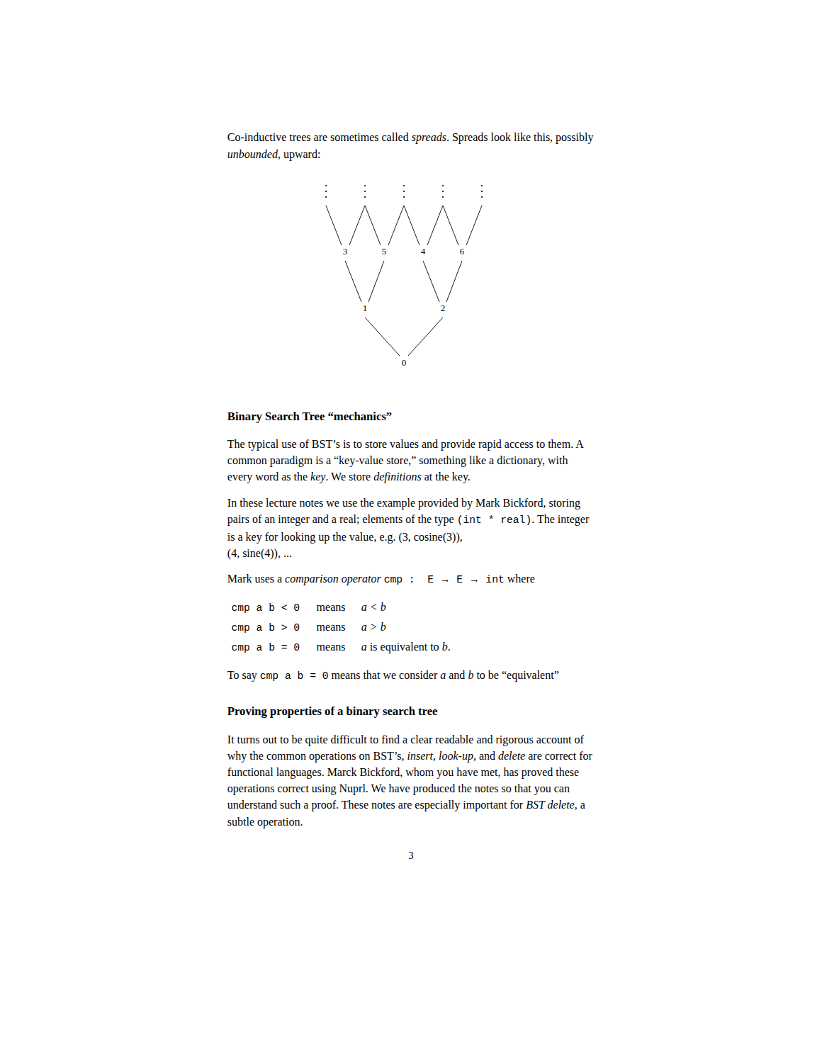Co-inductive trees are sometimes called spreads. Spreads look like this, possibly unbounded, upward:
3 5 4 6 1 2 0
Binary Search Tree “mechanics”
The typical use of BST’s is to store values and provide rapid access to them. A common paradigm is a “key-value store,” something like a dictionary, with every word as the key. We store definitions at the key.
In these lecture notes we use the example provided by Mark Bickford, storing pairs of an integer and a real; elements of the type (int * real). The integer is a key for looking up the value, e.g. (3, cosine(3)),
(4, sine(4)), ...
Mark uses a comparison operator cmp : E → E → int where
| cmp a b < 0 | means | a < b |
| cmp a b > 0 | means | a > b |
| cmp a b = 0 | means | a is equivalent to b . |
To say cmp a b = 0 means that we consider a and b to be “equivalent”
Proving properties of a binary search tree
It turns out to be quite difficult to find a clear readable and rigorous account of why the common operations on BST’s, insert, look-up, and delete are correct for functional languages. Marck Bickford, whom you have met, has proved these operations correct using Nuprl. We have produced the notes so that you can understand such a proof. These notes are especially important for BST delete, a subtle operation.
3